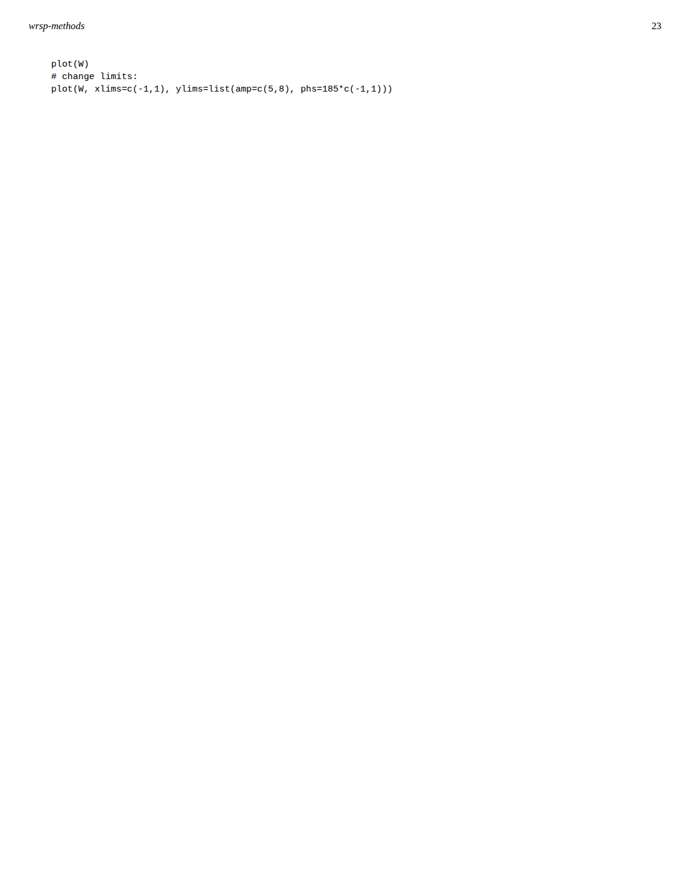wrsp-methods 23
plot(W)
# change limits:
plot(W, xlims=c(-1,1), ylims=list(amp=c(5,8), phs=185*c(-1,1)))